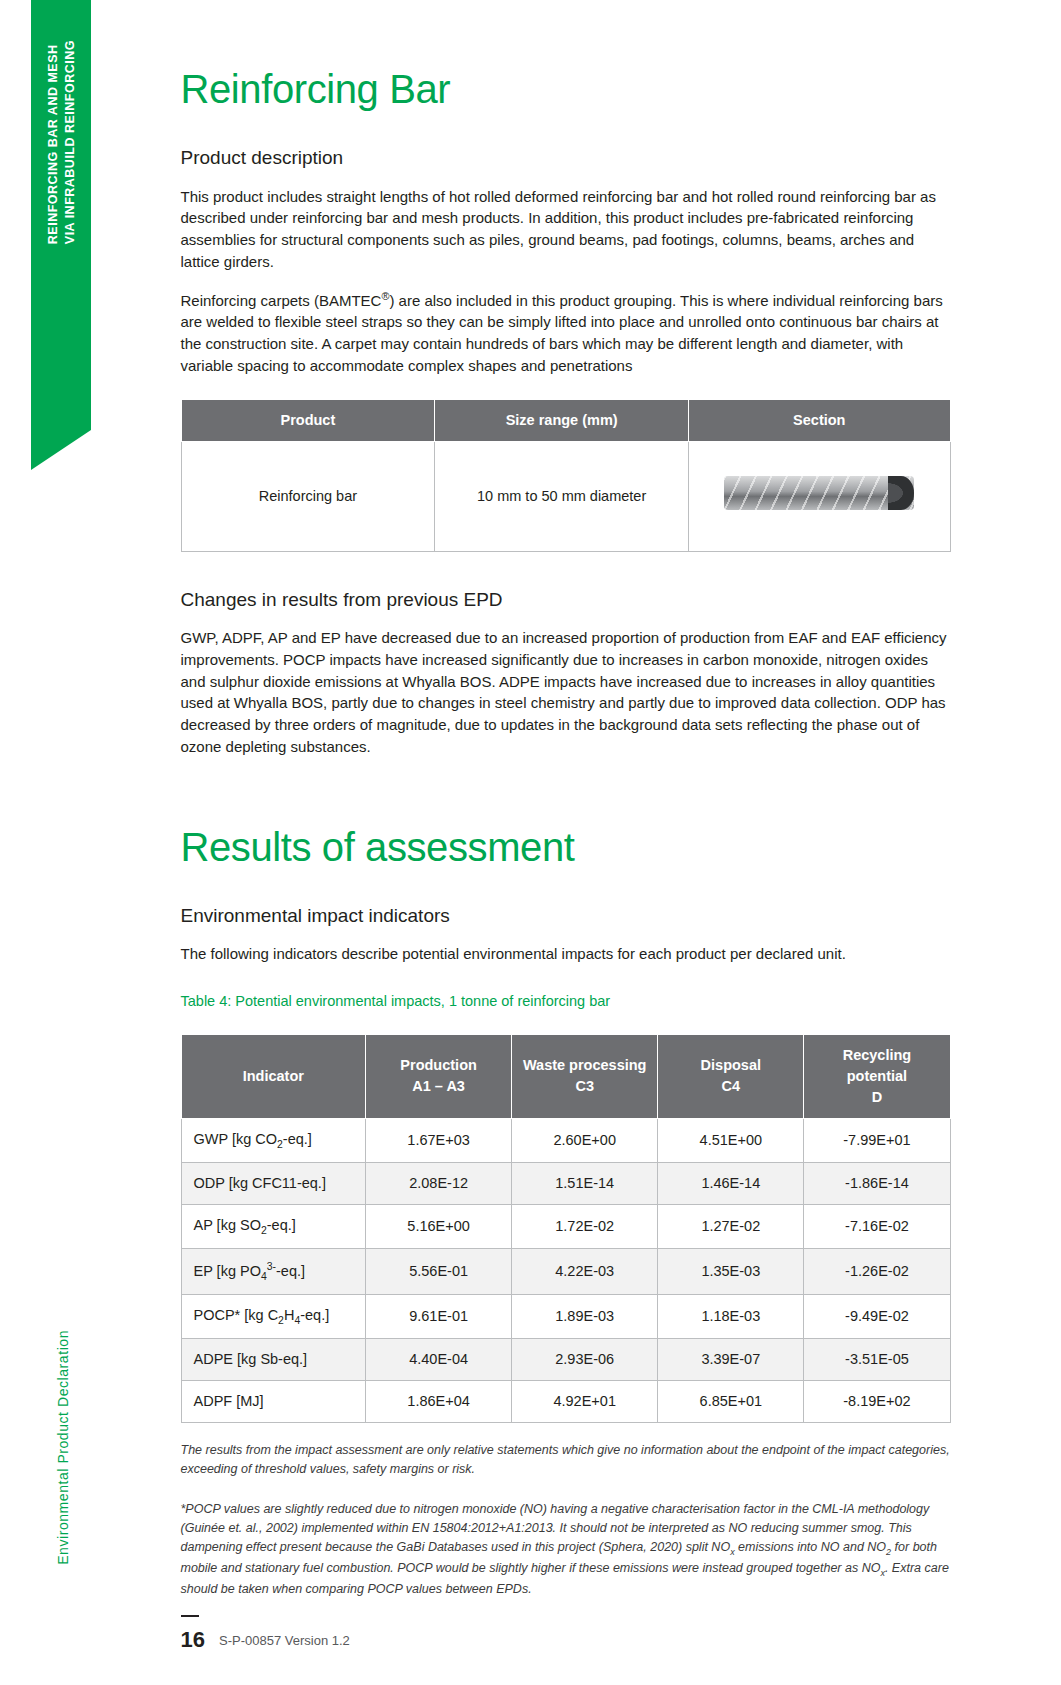REINFORCING BAR AND MESH
VIA INFRABUILD REINFORCING
Environmental Product Declaration
Reinforcing Bar
Product description
This product includes straight lengths of hot rolled deformed reinforcing bar and hot rolled round reinforcing bar as described under reinforcing bar and mesh products. In addition, this product includes pre-fabricated reinforcing assemblies for structural components such as piles, ground beams, pad footings, columns, beams, arches and lattice girders.
Reinforcing carpets (BAMTEC®) are also included in this product grouping. This is where individual reinforcing bars are welded to flexible steel straps so they can be simply lifted into place and unrolled onto continuous bar chairs at the construction site. A carpet may contain hundreds of bars which may be different length and diameter, with variable spacing to accommodate complex shapes and penetrations
| Product | Size range (mm) | Section |
| --- | --- | --- |
| Reinforcing bar | 10 mm to 50 mm diameter | |
Changes in results from previous EPD
GWP, ADPF, AP and EP have decreased due to an increased proportion of production from EAF and EAF efficiency improvements. POCP impacts have increased significantly due to increases in carbon monoxide, nitrogen oxides and sulphur dioxide emissions at Whyalla BOS. ADPE impacts have increased due to increases in alloy quantities used at Whyalla BOS, partly due to changes in steel chemistry and partly due to improved data collection. ODP has decreased by three orders of magnitude, due to updates in the background data sets reflecting the phase out of ozone depleting substances.
Results of assessment
Environmental impact indicators
The following indicators describe potential environmental impacts for each product per declared unit.
Table 4: Potential environmental impacts, 1 tonne of reinforcing bar
| Indicator | Production A1 – A3 | Waste processing C3 | Disposal C4 | Recycling potential D |
| --- | --- | --- | --- | --- |
| GWP [kg CO 2 -eq.] | 1.67E+03 | 2.60E+00 | 4.51E+00 | -7.99E+01 |
| ODP [kg CFC11-eq.] | 2.08E-12 | 1.51E-14 | 1.46E-14 | -1.86E-14 |
| AP [kg SO 2 -eq.] | 5.16E+00 | 1.72E-02 | 1.27E-02 | -7.16E-02 |
| EP [kg PO 4 3- -eq.] | 5.56E-01 | 4.22E-03 | 1.35E-03 | -1.26E-02 |
| POCP* [kg C 2 H 4 -eq.] | 9.61E-01 | 1.89E-03 | 1.18E-03 | -9.49E-02 |
| ADPE [kg Sb-eq.] | 4.40E-04 | 2.93E-06 | 3.39E-07 | -3.51E-05 |
| ADPF [MJ] | 1.86E+04 | 4.92E+01 | 6.85E+01 | -8.19E+02 |
The results from the impact assessment are only relative statements which give no information about the endpoint of the impact categories, exceeding of threshold values, safety margins or risk.
*POCP values are slightly reduced due to nitrogen monoxide (NO) having a negative characterisation factor in the CML-IA methodology (Guinée et. al., 2002) implemented within EN 15804:2012+A1:2013. It should not be interpreted as NO reducing summer smog. This dampening effect present because the GaBi Databases used in this project (Sphera, 2020) split NOx emissions into NO and NO2 for both mobile and stationary fuel combustion. POCP would be slightly higher if these emissions were instead grouped together as NOx. Extra care should be taken when comparing POCP values between EPDs.
16 S-P-00857 Version 1.2